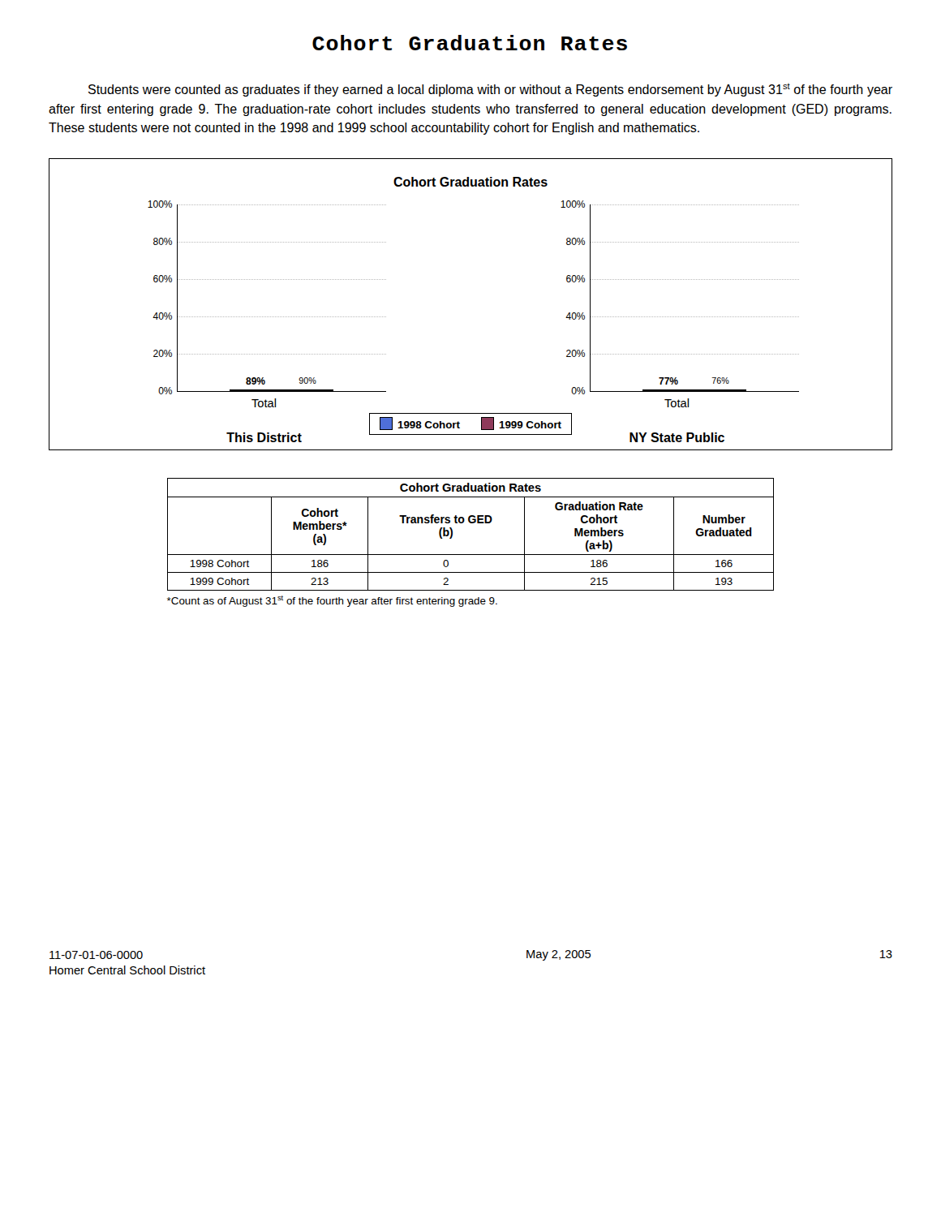Cohort Graduation Rates
Students were counted as graduates if they earned a local diploma with or without a Regents endorsement by August 31st of the fourth year after first entering grade 9. The graduation-rate cohort includes students who transferred to general education development (GED) programs. These students were not counted in the 1998 and 1999 school accountability cohort for English and mathematics.
Cohort Graduation Rates
100% 80% 60% 40% 20% 0%
89%
90%
Total
This District
100% 80% 60% 40% 20% 0%
77%
76%
Total
NY State Public
1998 Cohort 1999 Cohort
Cohort Graduation Rates
| | Cohort Members* (a) | Transfers to GED (b) | Graduation Rate Cohort Members (a+b) | Number Graduated |
| --- | --- | --- | --- | --- |
| 1998 Cohort | 186 | 0 | 186 | 166 |
| 1999 Cohort | 213 | 2 | 215 | 193 |
*Count as of August 31st of the fourth year after first entering grade 9.
11-07-01-06-0000
Homer Central School District
May 2, 2005
13